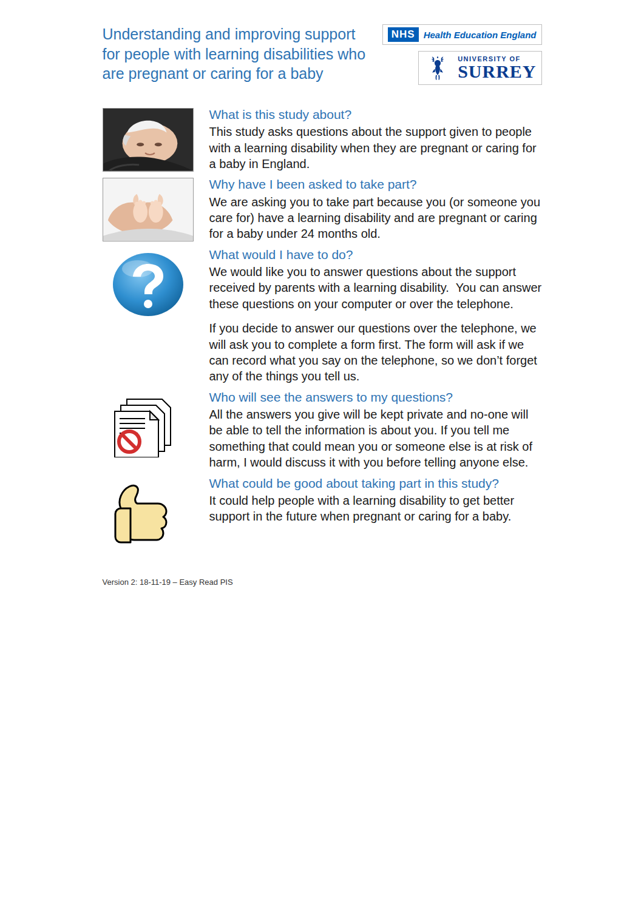Understanding and improving support for people with learning disabilities who are pregnant or caring for a baby
NHS Health Education England
UNIVERSITY OF SURREY
What is this study about?
This study asks questions about the support given to people with a learning disability when they are pregnant or caring for a baby in England.
Why have I been asked to take part?
We are asking you to take part because you (or someone you care for) have a learning disability and are pregnant or caring for a baby under 24 months old.
What would I have to do?
We would like you to answer questions about the support received by parents with a learning disability. You can answer these questions on your computer or over the telephone.
If you decide to answer our questions over the telephone, we will ask you to complete a form first. The form will ask if we can record what you say on the telephone, so we don’t forget any of the things you tell us.
Who will see the answers to my questions?
All the answers you give will be kept private and no-one will be able to tell the information is about you. If you tell me something that could mean you or someone else is at risk of harm, I would discuss it with you before telling anyone else.
What could be good about taking part in this study?
It could help people with a learning disability to get better support in the future when pregnant or caring for a baby.
Version 2: 18-11-19 – Easy Read PIS